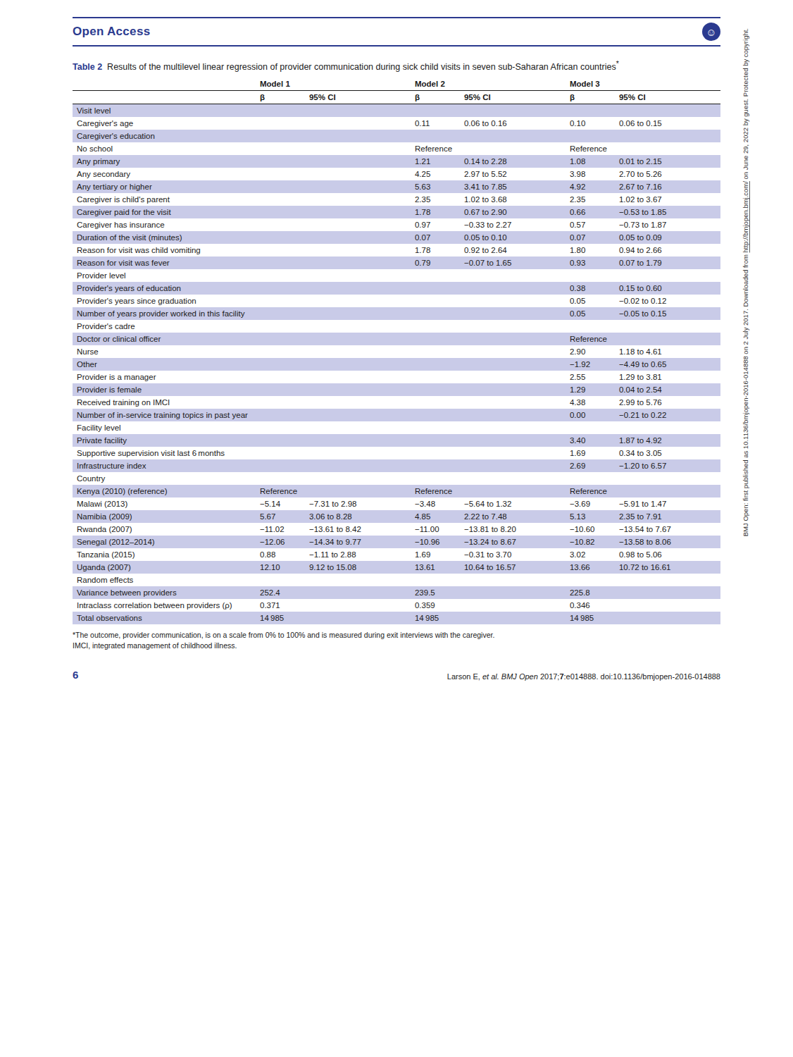BMJ Open: first published as 10.1136/bmjopen-2016-014888 on 2 July 2017. Downloaded from http://bmjopen.bmj.com/ on June 29, 2022 by guest. Protected by copyright.
Open Access ☺
Table 2 Results of the multilevel linear regression of provider communication during sick child visits in seven sub-Saharan African countries*
| | Model 1 | Model 2 | Model 3 |
| --- | --- | --- | --- |
| | β | 95% CI | β | 95% CI | β | 95% CI |
| Visit level | | | | | | |
| Caregiver's age | | | 0.11 | 0.06 to 0.16 | 0.10 | 0.06 to 0.15 |
| Caregiver's education | | | | | | |
| No school | | | Reference | Reference |
| Any primary | | | 1.21 | 0.14 to 2.28 | 1.08 | 0.01 to 2.15 |
| Any secondary | | | 4.25 | 2.97 to 5.52 | 3.98 | 2.70 to 5.26 |
| Any tertiary or higher | | | 5.63 | 3.41 to 7.85 | 4.92 | 2.67 to 7.16 |
| Caregiver is child's parent | | | 2.35 | 1.02 to 3.68 | 2.35 | 1.02 to 3.67 |
| Caregiver paid for the visit | | | 1.78 | 0.67 to 2.90 | 0.66 | −0.53 to 1.85 |
| Caregiver has insurance | | | 0.97 | −0.33 to 2.27 | 0.57 | −0.73 to 1.87 |
| Duration of the visit (minutes) | | | 0.07 | 0.05 to 0.10 | 0.07 | 0.05 to 0.09 |
| Reason for visit was child vomiting | | | 1.78 | 0.92 to 2.64 | 1.80 | 0.94 to 2.66 |
| Reason for visit was fever | | | 0.79 | −0.07 to 1.65 | 0.93 | 0.07 to 1.79 |
| Provider level | | | | | | |
| Provider's years of education | | | | | 0.38 | 0.15 to 0.60 |
| Provider's years since graduation | | | | | 0.05 | −0.02 to 0.12 |
| Number of years provider worked in this facility | | | | | 0.05 | −0.05 to 0.15 |
| Provider's cadre | | | | | | |
| Doctor or clinical officer | | | | | Reference |
| Nurse | | | | | 2.90 | 1.18 to 4.61 |
| Other | | | | | −1.92 | −4.49 to 0.65 |
| Provider is a manager | | | | | 2.55 | 1.29 to 3.81 |
| Provider is female | | | | | 1.29 | 0.04 to 2.54 |
| Received training on IMCI | | | | | 4.38 | 2.99 to 5.76 |
| Number of in-service training topics in past year | | | | | 0.00 | −0.21 to 0.22 |
| Facility level | | | | | | |
| Private facility | | | | | 3.40 | 1.87 to 4.92 |
| Supportive supervision visit last 6 months | | | | | 1.69 | 0.34 to 3.05 |
| Infrastructure index | | | | | 2.69 | −1.20 to 6.57 |
| Country | | | | | | |
| Kenya (2010) (reference) | Reference | Reference | Reference |
| Malawi (2013) | −5.14 | −7.31 to 2.98 | −3.48 | −5.64 to 1.32 | −3.69 | −5.91 to 1.47 |
| Namibia (2009) | 5.67 | 3.06 to 8.28 | 4.85 | 2.22 to 7.48 | 5.13 | 2.35 to 7.91 |
| Rwanda (2007) | −11.02 | −13.61 to 8.42 | −11.00 | −13.81 to 8.20 | −10.60 | −13.54 to 7.67 |
| Senegal (2012–2014) | −12.06 | −14.34 to 9.77 | −10.96 | −13.24 to 8.67 | −10.82 | −13.58 to 8.06 |
| Tanzania (2015) | 0.88 | −1.11 to 2.88 | 1.69 | −0.31 to 3.70 | 3.02 | 0.98 to 5.06 |
| Uganda (2007) | 12.10 | 9.12 to 15.08 | 13.61 | 10.64 to 16.57 | 13.66 | 10.72 to 16.61 |
| Random effects | | | | | | |
| Variance between providers | 252.4 | | 239.5 | | 225.8 | |
| Intraclass correlation between providers (ρ) | 0.371 | | 0.359 | | 0.346 | |
| Total observations | 14 985 | | 14 985 | | 14 985 | |
*The outcome, provider communication, is on a scale from 0% to 100% and is measured during exit interviews with the caregiver.
IMCI, integrated management of childhood illness.
6 Larson E, et al. BMJ Open 2017;7:e014888. doi:10.1136/bmjopen-2016-014888